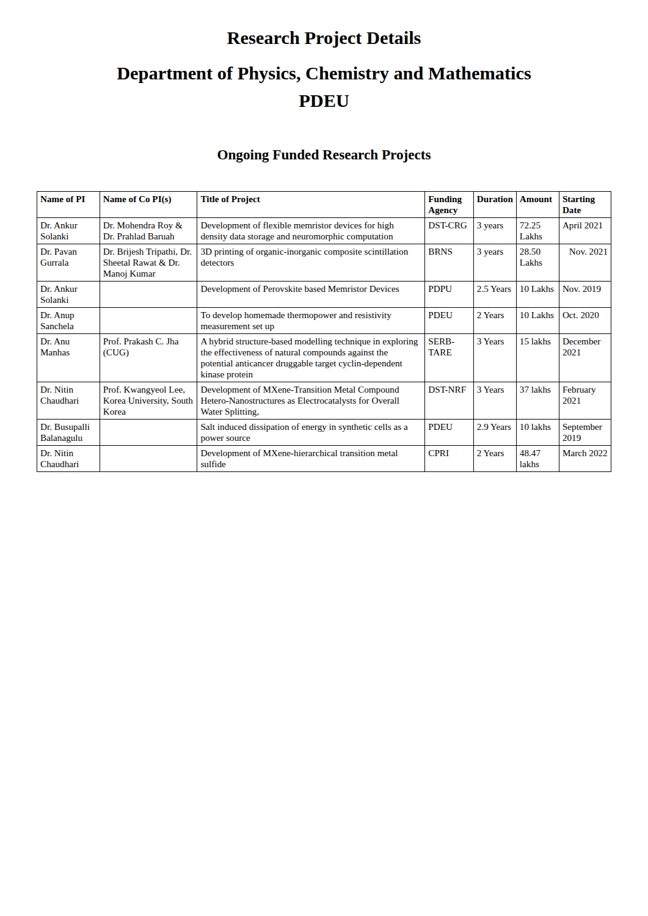Research Project Details
Department of Physics, Chemistry and Mathematics
PDEU
Ongoing Funded Research Projects
| Name of PI | Name of Co PI(s) | Title of Project | Funding Agency | Duration | Amount | Starting Date |
| --- | --- | --- | --- | --- | --- | --- |
| Dr. Ankur Solanki | Dr. Mohendra Roy & Dr. Prahlad Baruah | Development of flexible memristor devices for high density data storage and neuromorphic computation | DST-CRG | 3 years | 72.25 Lakhs | April 2021 |
| Dr. Pavan Gurrala | Dr. Brijesh Tripathi, Dr. Sheetal Rawat & Dr. Manoj Kumar | 3D printing of organic-inorganic composite scintillation detectors | BRNS | 3 years | 28.50 Lakhs | Nov. 2021 |
| Dr. Ankur Solanki | | Development of Perovskite based Memristor Devices | PDPU | 2.5 Years | 10 Lakhs | Nov. 2019 |
| Dr. Anup Sanchela | | To develop homemade thermopower and resistivity measurement set up | PDEU | 2 Years | 10 Lakhs | Oct. 2020 |
| Dr. Anu Manhas | Prof. Prakash C. Jha (CUG) | A hybrid structure-based modelling technique in exploring the effectiveness of natural compounds against the potential anticancer druggable target cyclin-dependent kinase protein | SERB-TARE | 3 Years | 15 lakhs | December 2021 |
| Dr. Nitin Chaudhari | Prof. Kwangyeol Lee, Korea University, South Korea | Development of MXene-Transition Metal Compound Hetero-Nanostructures as Electrocatalysts for Overall Water Splitting, | DST-NRF | 3 Years | 37 lakhs | February 2021 |
| Dr. Busupalli Balanagulu | | Salt induced dissipation of energy in synthetic cells as a power source | PDEU | 2.9 Years | 10 lakhs | September 2019 |
| Dr. Nitin Chaudhari | | Development of MXene-hierarchical transition metal sulfide | CPRI | 2 Years | 48.47 lakhs | March 2022 |